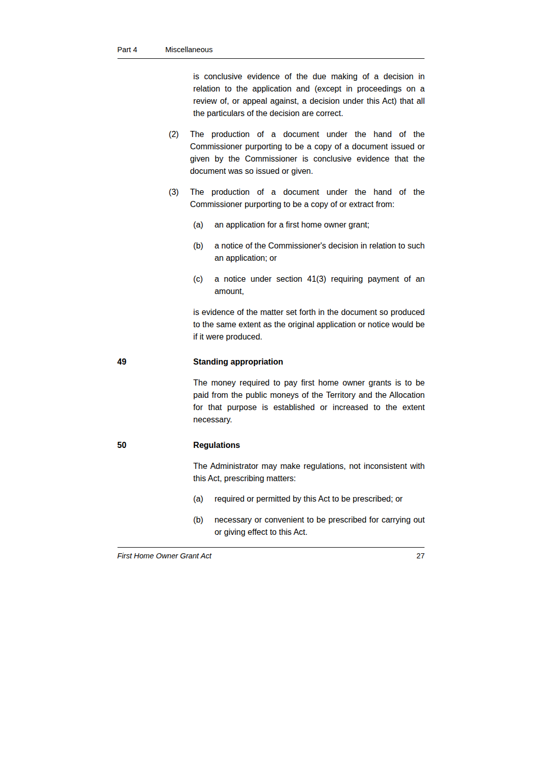Part 4 Miscellaneous
is conclusive evidence of the due making of a decision in relation to the application and (except in proceedings on a review of, or appeal against, a decision under this Act) that all the particulars of the decision are correct.
(2) The production of a document under the hand of the Commissioner purporting to be a copy of a document issued or given by the Commissioner is conclusive evidence that the document was so issued or given.
(3) The production of a document under the hand of the Commissioner purporting to be a copy of or extract from:
(a) an application for a first home owner grant;
(b) a notice of the Commissioner's decision in relation to such an application; or
(c) a notice under section 41(3) requiring payment of an amount,
is evidence of the matter set forth in the document so produced to the same extent as the original application or notice would be if it were produced.
49 Standing appropriation
The money required to pay first home owner grants is to be paid from the public moneys of the Territory and the Allocation for that purpose is established or increased to the extent necessary.
50 Regulations
The Administrator may make regulations, not inconsistent with this Act, prescribing matters:
(a) required or permitted by this Act to be prescribed; or
(b) necessary or convenient to be prescribed for carrying out or giving effect to this Act.
First Home Owner Grant Act 27